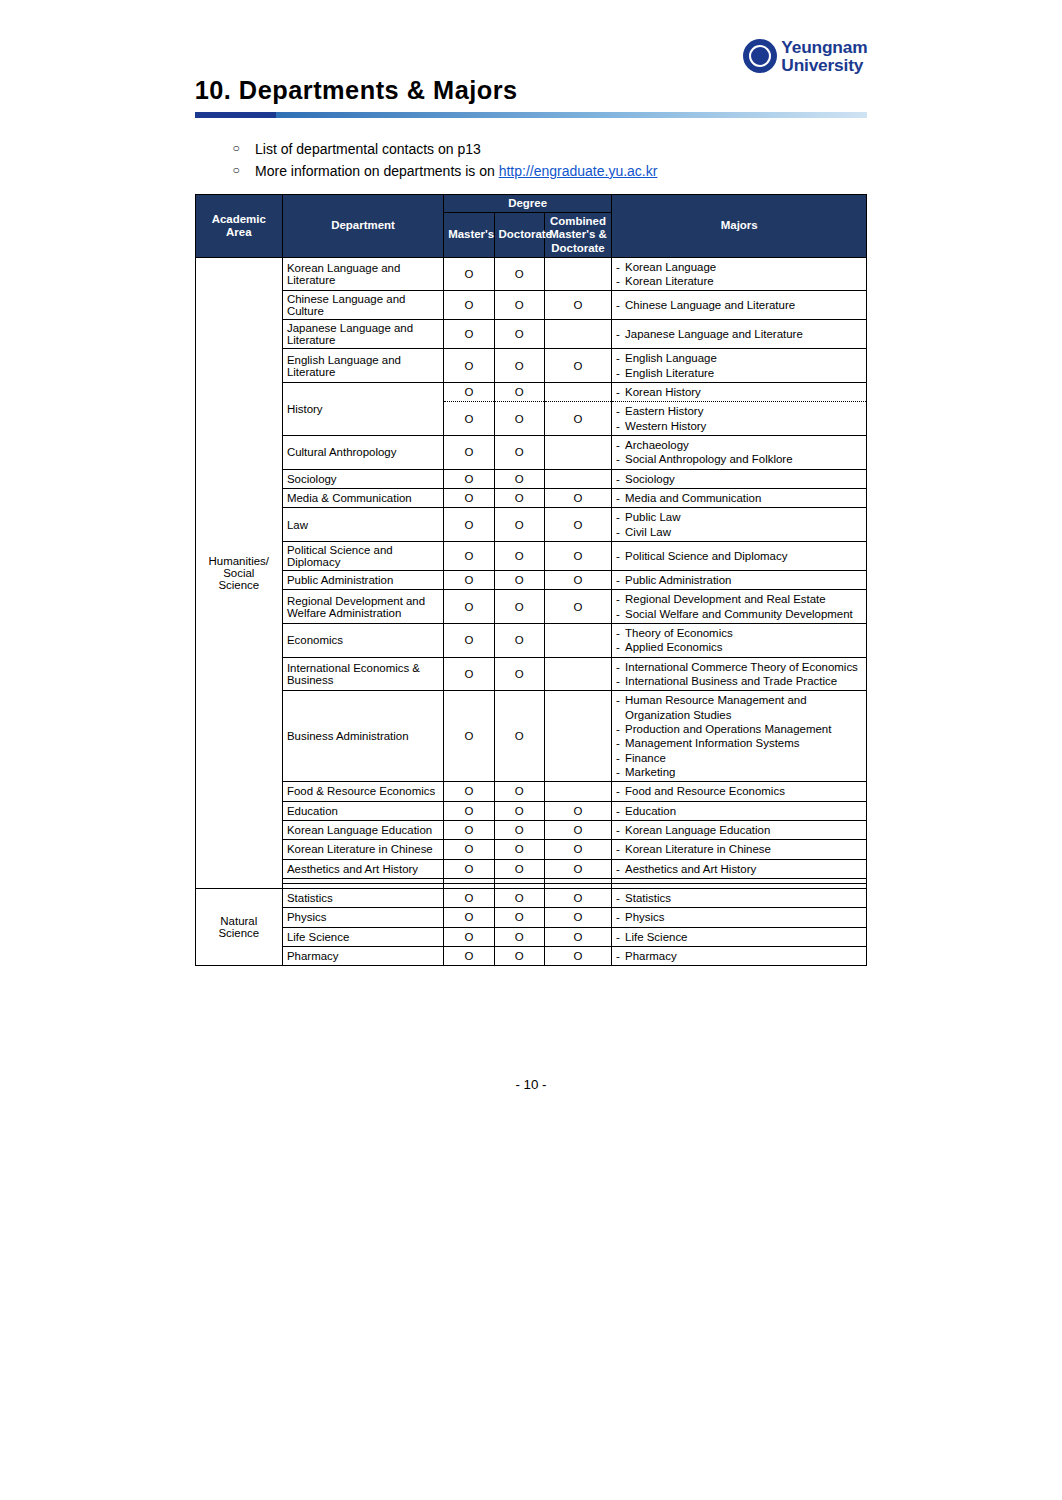Yeungnam
University
10. Departments & Majors
List of departmental contacts on p13
More information on departments is on http://engraduate.yu.ac.kr
| Academic Area | Department | Degree | Majors |
| --- | --- | --- | --- |
| Master's | Doctorate | Combined Master's & Doctorate |
| Humanities/ Social Science | Korean Language and Literature | O | O | | Korean Language Korean Literature |
| Chinese Language and Culture | O | O | O | Chinese Language and Literature |
| Japanese Language and Literature | O | O | | Japanese Language and Literature |
| English Language and Literature | O | O | O | English Language English Literature |
| History | O | O | | Korean History |
| O | O | O | Eastern History Western History |
| Cultural Anthropology | O | O | | Archaeology Social Anthropology and Folklore |
| Sociology | O | O | | Sociology |
| Media & Communication | O | O | O | Media and Communication |
| Law | O | O | O | Public Law Civil Law |
| Political Science and Diplomacy | O | O | O | Political Science and Diplomacy |
| Public Administration | O | O | O | Public Administration |
| Regional Development and Welfare Administration | O | O | O | Regional Development and Real Estate Social Welfare and Community Development |
| Economics | O | O | | Theory of Economics Applied Economics |
| International Economics & Business | O | O | | International Commerce Theory of Economics International Business and Trade Practice |
| Business Administration | O | O | | Human Resource Management and Organization Studies Production and Operations Management Management Information Systems Finance Marketing |
| Food & Resource Economics | O | O | | Food and Resource Economics |
| Education | O | O | O | Education |
| Korean Language Education | O | O | O | Korean Language Education |
| Korean Literature in Chinese | O | O | O | Korean Literature in Chinese |
| Aesthetics and Art History | O | O | O | Aesthetics and Art History |
| Natural Science | Statistics | O | O | O | Statistics |
| Physics | O | O | O | Physics |
| Life Science | O | O | O | Life Science |
| Pharmacy | O | O | O | Pharmacy |
- 10 -